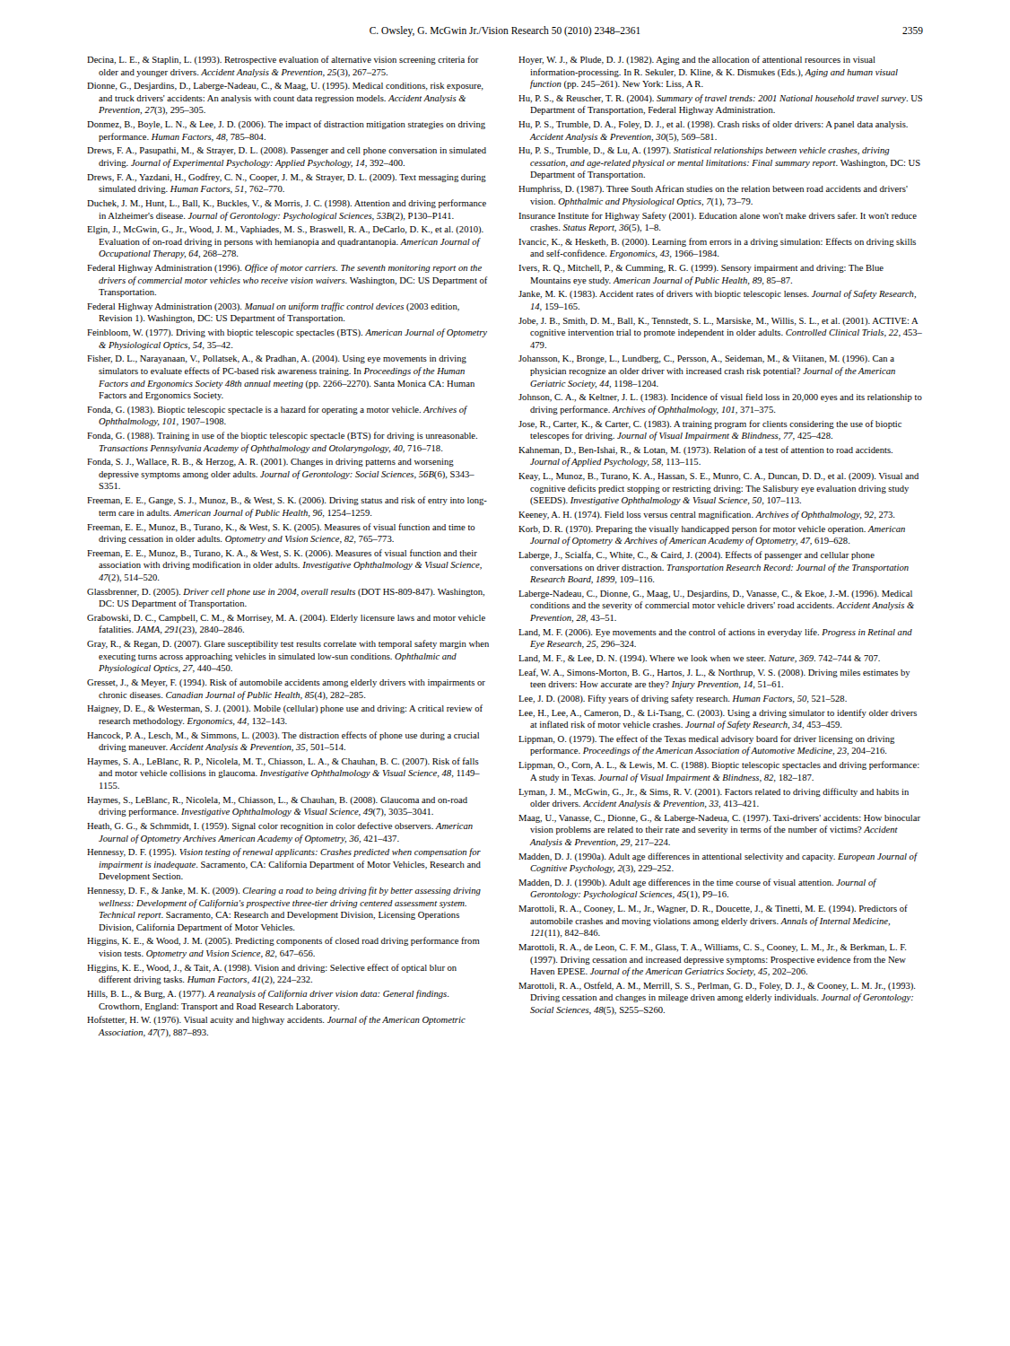C. Owsley, G. McGwin Jr./Vision Research 50 (2010) 2348–2361
2359
Decina, L. E., & Staplin, L. (1993). Retrospective evaluation of alternative vision screening criteria for older and younger drivers. Accident Analysis & Prevention, 25(3), 267–275.
Dionne, G., Desjardins, D., Laberge-Nadeau, C., & Maag, U. (1995). Medical conditions, risk exposure, and truck drivers' accidents: An analysis with count data regression models. Accident Analysis & Prevention, 27(3), 295–305.
Donmez, B., Boyle, L. N., & Lee, J. D. (2006). The impact of distraction mitigation strategies on driving performance. Human Factors, 48, 785–804.
Drews, F. A., Pasupathi, M., & Strayer, D. L. (2008). Passenger and cell phone conversation in simulated driving. Journal of Experimental Psychology: Applied Psychology, 14, 392–400.
Drews, F. A., Yazdani, H., Godfrey, C. N., Cooper, J. M., & Strayer, D. L. (2009). Text messaging during simulated driving. Human Factors, 51, 762–770.
Duchek, J. M., Hunt, L., Ball, K., Buckles, V., & Morris, J. C. (1998). Attention and driving performance in Alzheimer's disease. Journal of Gerontology: Psychological Sciences, 53B(2), P130–P141.
Elgin, J., McGwin, G., Jr., Wood, J. M., Vaphiades, M. S., Braswell, R. A., DeCarlo, D. K., et al. (2010). Evaluation of on-road driving in persons with hemianopia and quadrantanopia. American Journal of Occupational Therapy, 64, 268–278.
Federal Highway Administration (1996). Office of motor carriers. The seventh monitoring report on the drivers of commercial motor vehicles who receive vision waivers. Washington, DC: US Department of Transportation.
Federal Highway Administration (2003). Manual on uniform traffic control devices (2003 edition, Revision 1). Washington, DC: US Department of Transportation.
Feinbloom, W. (1977). Driving with bioptic telescopic spectacles (BTS). American Journal of Optometry & Physiological Optics, 54, 35–42.
Fisher, D. L., Narayanaan, V., Pollatsek, A., & Pradhan, A. (2004). Using eye movements in driving simulators to evaluate effects of PC-based risk awareness training. In Proceedings of the Human Factors and Ergonomics Society 48th annual meeting (pp. 2266–2270). Santa Monica CA: Human Factors and Ergonomics Society.
Fonda, G. (1983). Bioptic telescopic spectacle is a hazard for operating a motor vehicle. Archives of Ophthalmology, 101, 1907–1908.
Fonda, G. (1988). Training in use of the bioptic telescopic spectacle (BTS) for driving is unreasonable. Transactions Pennsylvania Academy of Ophthalmology and Otolaryngology, 40, 716–718.
Fonda, S. J., Wallace, R. B., & Herzog, A. R. (2001). Changes in driving patterns and worsening depressive symptoms among older adults. Journal of Gerontology: Social Sciences, 56B(6), S343–S351.
Freeman, E. E., Gange, S. J., Munoz, B., & West, S. K. (2006). Driving status and risk of entry into long-term care in adults. American Journal of Public Health, 96, 1254–1259.
Freeman, E. E., Munoz, B., Turano, K., & West, S. K. (2005). Measures of visual function and time to driving cessation in older adults. Optometry and Vision Science, 82, 765–773.
Freeman, E. E., Munoz, B., Turano, K. A., & West, S. K. (2006). Measures of visual function and their association with driving modification in older adults. Investigative Ophthalmology & Visual Science, 47(2), 514–520.
Glassbrenner, D. (2005). Driver cell phone use in 2004, overall results (DOT HS-809-847). Washington, DC: US Department of Transportation.
Grabowski, D. C., Campbell, C. M., & Morrisey, M. A. (2004). Elderly licensure laws and motor vehicle fatalities. JAMA, 291(23), 2840–2846.
Gray, R., & Regan, D. (2007). Glare susceptibility test results correlate with temporal safety margin when executing turns across approaching vehicles in simulated low-sun conditions. Ophthalmic and Physiological Optics, 27, 440–450.
Gresset, J., & Meyer, F. (1994). Risk of automobile accidents among elderly drivers with impairments or chronic diseases. Canadian Journal of Public Health, 85(4), 282–285.
Haigney, D. E., & Westerman, S. J. (2001). Mobile (cellular) phone use and driving: A critical review of research methodology. Ergonomics, 44, 132–143.
Hancock, P. A., Lesch, M., & Simmons, L. (2003). The distraction effects of phone use during a crucial driving maneuver. Accident Analysis & Prevention, 35, 501–514.
Haymes, S. A., LeBlanc, R. P., Nicolela, M. T., Chiasson, L. A., & Chauhan, B. C. (2007). Risk of falls and motor vehicle collisions in glaucoma. Investigative Ophthalmology & Visual Science, 48, 1149–1155.
Haymes, S., LeBlanc, R., Nicolela, M., Chiasson, L., & Chauhan, B. (2008). Glaucoma and on-road driving performance. Investigative Ophthalmology & Visual Science, 49(7), 3035–3041.
Heath, G. G., & Schmmidt, I. (1959). Signal color recognition in color defective observers. American Journal of Optometry Archives American Academy of Optometry, 36, 421–437.
Hennessy, D. F. (1995). Vision testing of renewal applicants: Crashes predicted when compensation for impairment is inadequate. Sacramento, CA: California Department of Motor Vehicles, Research and Development Section.
Hennessy, D. F., & Janke, M. K. (2009). Clearing a road to being driving fit by better assessing driving wellness: Development of California's prospective three-tier driving centered assessment system. Technical report. Sacramento, CA: Research and Development Division, Licensing Operations Division, California Department of Motor Vehicles.
Higgins, K. E., & Wood, J. M. (2005). Predicting components of closed road driving performance from vision tests. Optometry and Vision Science, 82, 647–656.
Higgins, K. E., Wood, J., & Tait, A. (1998). Vision and driving: Selective effect of optical blur on different driving tasks. Human Factors, 41(2), 224–232.
Hills, B. L., & Burg, A. (1977). A reanalysis of California driver vision data: General findings. Crowthorn, England: Transport and Road Research Laboratory.
Hofstetter, H. W. (1976). Visual acuity and highway accidents. Journal of the American Optometric Association, 47(7), 887–893.
Hoyer, W. J., & Plude, D. J. (1982). Aging and the allocation of attentional resources in visual information-processing. In R. Sekuler, D. Kline, & K. Dismukes (Eds.), Aging and human visual function (pp. 245–261). New York: Liss, A R.
Hu, P. S., & Reuscher, T. R. (2004). Summary of travel trends: 2001 National household travel survey. US Department of Transportation, Federal Highway Administration.
Hu, P. S., Trumble, D. A., Foley, D. J., et al. (1998). Crash risks of older drivers: A panel data analysis. Accident Analysis & Prevention, 30(5), 569–581.
Hu, P. S., Trumble, D., & Lu, A. (1997). Statistical relationships between vehicle crashes, driving cessation, and age-related physical or mental limitations: Final summary report. Washington, DC: US Department of Transportation.
Humphriss, D. (1987). Three South African studies on the relation between road accidents and drivers' vision. Ophthalmic and Physiological Optics, 7(1), 73–79.
Insurance Institute for Highway Safety (2001). Education alone won't make drivers safer. It won't reduce crashes. Status Report, 36(5), 1–8.
Ivancic, K., & Hesketh, B. (2000). Learning from errors in a driving simulation: Effects on driving skills and self-confidence. Ergonomics, 43, 1966–1984.
Ivers, R. Q., Mitchell, P., & Cumming, R. G. (1999). Sensory impairment and driving: The Blue Mountains eye study. American Journal of Public Health, 89, 85–87.
Janke, M. K. (1983). Accident rates of drivers with bioptic telescopic lenses. Journal of Safety Research, 14, 159–165.
Jobe, J. B., Smith, D. M., Ball, K., Tennstedt, S. L., Marsiske, M., Willis, S. L., et al. (2001). ACTIVE: A cognitive intervention trial to promote independent in older adults. Controlled Clinical Trials, 22, 453–479.
Johansson, K., Bronge, L., Lundberg, C., Persson, A., Seideman, M., & Viitanen, M. (1996). Can a physician recognize an older driver with increased crash risk potential? Journal of the American Geriatric Society, 44, 1198–1204.
Johnson, C. A., & Keltner, J. L. (1983). Incidence of visual field loss in 20,000 eyes and its relationship to driving performance. Archives of Ophthalmology, 101, 371–375.
Jose, R., Carter, K., & Carter, C. (1983). A training program for clients considering the use of bioptic telescopes for driving. Journal of Visual Impairment & Blindness, 77, 425–428.
Kahneman, D., Ben-Ishai, R., & Lotan, M. (1973). Relation of a test of attention to road accidents. Journal of Applied Psychology, 58, 113–115.
Keay, L., Munoz, B., Turano, K. A., Hassan, S. E., Munro, C. A., Duncan, D. D., et al. (2009). Visual and cognitive deficits predict stopping or restricting driving: The Salisbury eye evaluation driving study (SEEDS). Investigative Ophthalmology & Visual Science, 50, 107–113.
Keeney, A. H. (1974). Field loss versus central magnification. Archives of Ophthalmology, 92, 273.
Korb, D. R. (1970). Preparing the visually handicapped person for motor vehicle operation. American Journal of Optometry & Archives of American Academy of Optometry, 47, 619–628.
Laberge, J., Scialfa, C., White, C., & Caird, J. (2004). Effects of passenger and cellular phone conversations on driver distraction. Transportation Research Record: Journal of the Transportation Research Board, 1899, 109–116.
Laberge-Nadeau, C., Dionne, G., Maag, U., Desjardins, D., Vanasse, C., & Ekoe, J.-M. (1996). Medical conditions and the severity of commercial motor vehicle drivers' road accidents. Accident Analysis & Prevention, 28, 43–51.
Land, M. F. (2006). Eye movements and the control of actions in everyday life. Progress in Retinal and Eye Research, 25, 296–324.
Land, M. F., & Lee, D. N. (1994). Where we look when we steer. Nature, 369. 742–744 & 707.
Leaf, W. A., Simons-Morton, B. G., Hartos, J. L., & Northrup, V. S. (2008). Driving miles estimates by teen drivers: How accurate are they? Injury Prevention, 14, 51–61.
Lee, J. D. (2008). Fifty years of driving safety research. Human Factors, 50, 521–528.
Lee, H., Lee, A., Cameron, D., & Li-Tsang, C. (2003). Using a driving simulator to identify older drivers at inflated risk of motor vehicle crashes. Journal of Safety Research, 34, 453–459.
Lippman, O. (1979). The effect of the Texas medical advisory board for driver licensing on driving performance. Proceedings of the American Association of Automotive Medicine, 23, 204–216.
Lippman, O., Corn, A. L., & Lewis, M. C. (1988). Bioptic telescopic spectacles and driving performance: A study in Texas. Journal of Visual Impairment & Blindness, 82, 182–187.
Lyman, J. M., McGwin, G., Jr., & Sims, R. V. (2001). Factors related to driving difficulty and habits in older drivers. Accident Analysis & Prevention, 33, 413–421.
Maag, U., Vanasse, C., Dionne, G., & Laberge-Nadeua, C. (1997). Taxi-drivers' accidents: How binocular vision problems are related to their rate and severity in terms of the number of victims? Accident Analysis & Prevention, 29, 217–224.
Madden, D. J. (1990a). Adult age differences in attentional selectivity and capacity. European Journal of Cognitive Psychology, 2(3), 229–252.
Madden, D. J. (1990b). Adult age differences in the time course of visual attention. Journal of Gerontology: Psychological Sciences, 45(1), P9–16.
Marottoli, R. A., Cooney, L. M., Jr., Wagner, D. R., Doucette, J., & Tinetti, M. E. (1994). Predictors of automobile crashes and moving violations among elderly drivers. Annals of Internal Medicine, 121(11), 842–846.
Marottoli, R. A., de Leon, C. F. M., Glass, T. A., Williams, C. S., Cooney, L. M., Jr., & Berkman, L. F. (1997). Driving cessation and increased depressive symptoms: Prospective evidence from the New Haven EPESE. Journal of the American Geriatrics Society, 45, 202–206.
Marottoli, R. A., Ostfeld, A. M., Merrill, S. S., Perlman, G. D., Foley, D. J., & Cooney, L. M. Jr., (1993). Driving cessation and changes in mileage driven among elderly individuals. Journal of Gerontology: Social Sciences, 48(5), S255–S260.